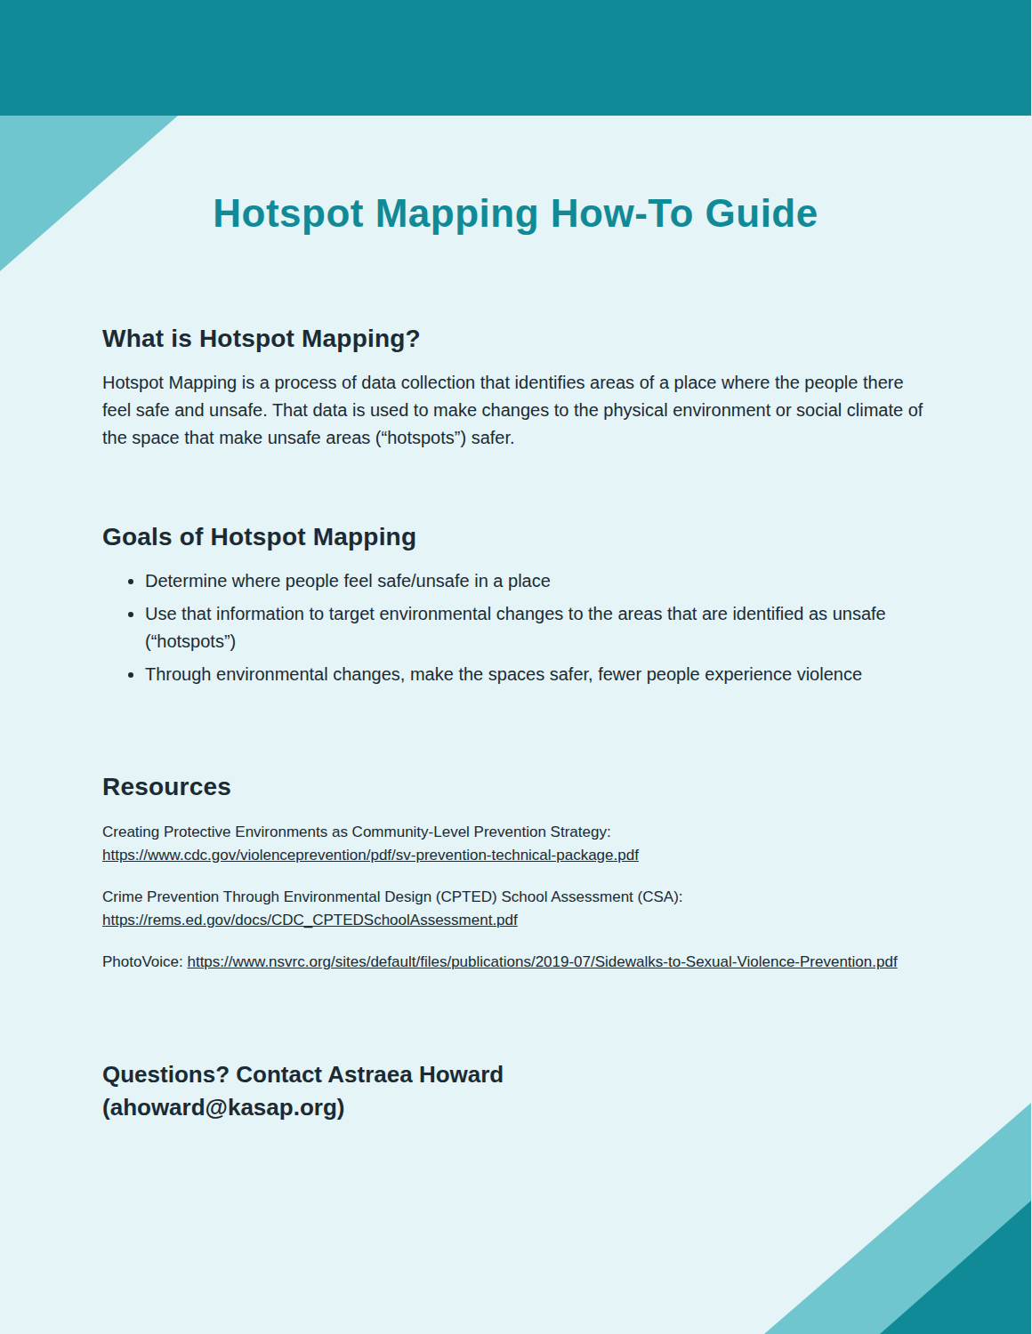Hotspot Mapping How-To Guide
What is Hotspot Mapping?
Hotspot Mapping is a process of data collection that identifies areas of a place where the people there feel safe and unsafe. That data is used to make changes to the physical environment or social climate of the space that make unsafe areas (“hotspots”) safer.
Goals of Hotspot Mapping
Determine where people feel safe/unsafe in a place
Use that information to target environmental changes to the areas that are identified as unsafe (“hotspots”)
Through environmental changes, make the spaces safer, fewer people experience violence
Resources
Creating Protective Environments as Community-Level Prevention Strategy:
https://www.cdc.gov/violenceprevention/pdf/sv-prevention-technical-package.pdf
Crime Prevention Through Environmental Design (CPTED) School Assessment (CSA):
https://rems.ed.gov/docs/CDC_CPTEDSchoolAssessment.pdf
PhotoVoice: https://www.nsvrc.org/sites/default/files/publications/2019-07/Sidewalks-to-Sexual-Violence-Prevention.pdf
Questions? Contact Astraea Howard
(ahoward@kasap.org)